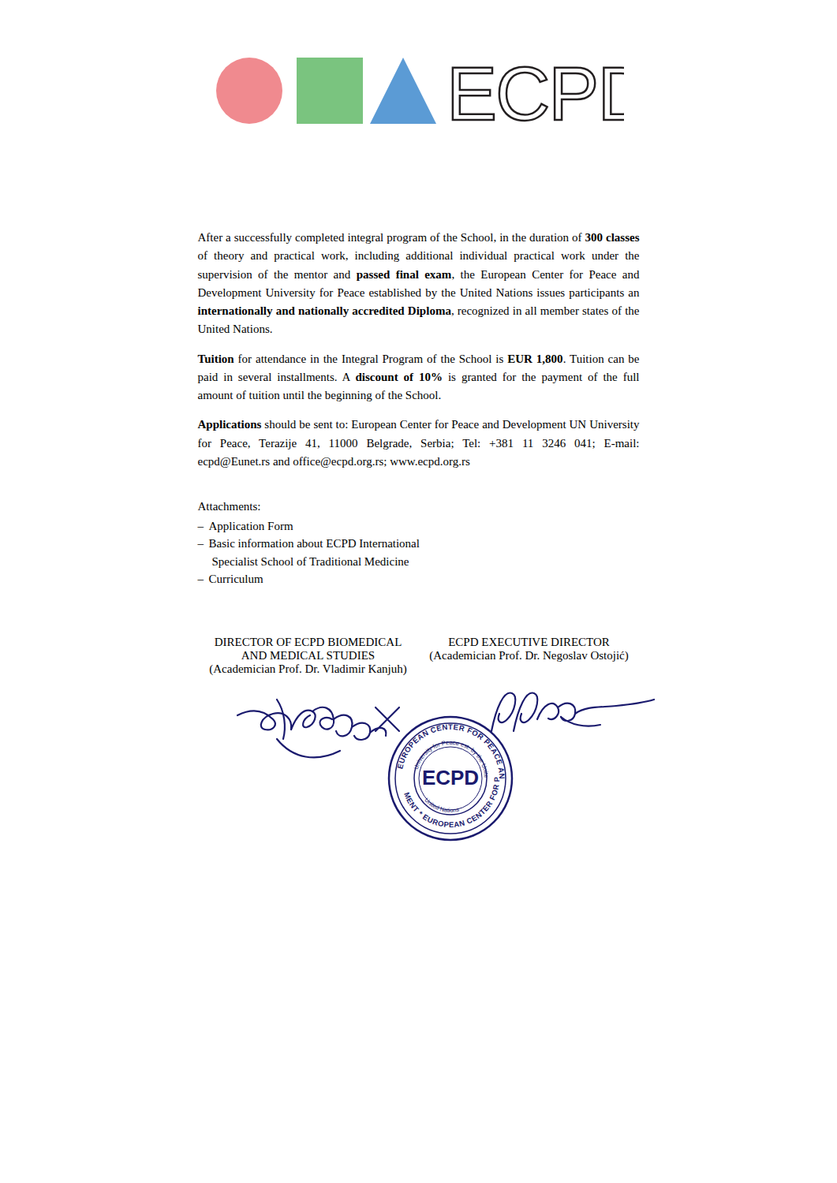ECPD
After a successfully completed integral program of the School, in the duration of 300 classes of theory and practical work, including additional individual practical work under the supervision of the mentor and passed final exam, the European Center for Peace and Development University for Peace established by the United Nations issues participants an internationally and nationally accredited Diploma, recognized in all member states of the United Nations.
Tuition for attendance in the Integral Program of the School is EUR 1,800. Tuition can be paid in several installments. A discount of 10% is granted for the payment of the full amount of tuition until the beginning of the School.
Applications should be sent to: European Center for Peace and Development UN University for Peace, Terazije 41, 11000 Belgrade, Serbia; Tel: +381 11 3246 041; E-mail: ecpd@Eunet.rs and office@ecpd.org.rs; www.ecpd.org.rs
Attachments:
Application Form
Basic information about ECPD InternationalSpecialist School of Traditional Medicine
Curriculum
| DIRECTOR OF ECPD BIOMEDICAL AND MEDICAL STUDIES (Academician Prof. Dr. Vladimir Kanjuh) | ECPD EXECUTIVE DIRECTOR (Academician Prof. Dr. Negoslav Ostojić) |
EUROPEAN CENTER FOR PEACE AND DEVELOPMENT MENT * EUROPEAN CENTER FOR PEACE University for Peace est. by the United Nations United Nations ECPD